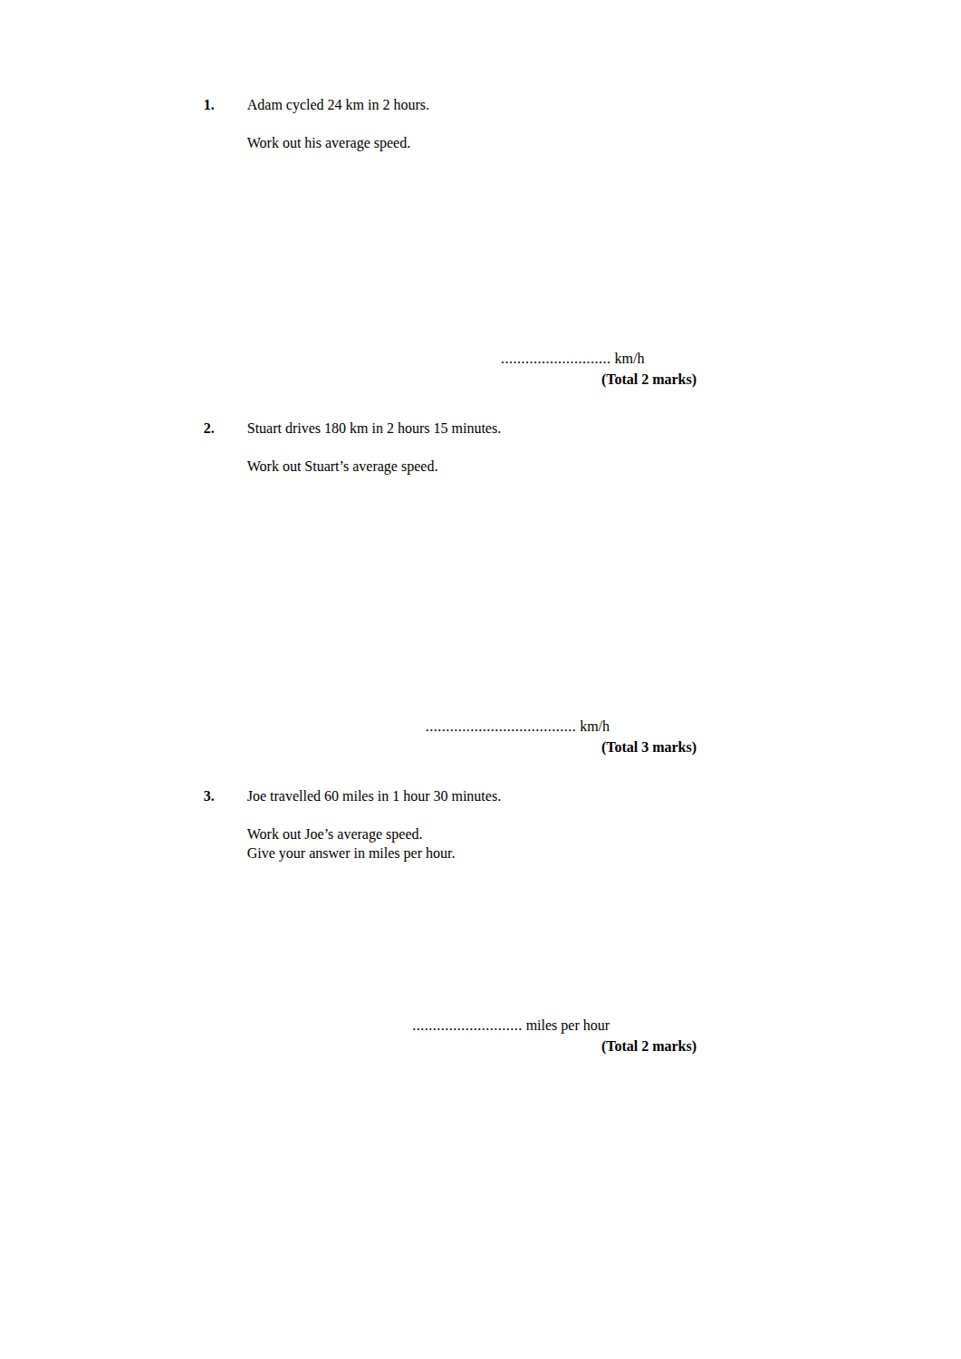1.
Adam cycled 24 km in 2 hours.
Work out his average speed.
........................... km/h
(Total 2 marks)
2.
Stuart drives 180 km in 2 hours 15 minutes.
Work out Stuart’s average speed.
..................................... km/h
(Total 3 marks)
3.
Joe travelled 60 miles in 1 hour 30 minutes.
Work out Joe’s average speed.
Give your answer in miles per hour.
........................... miles per hour
(Total 2 marks)